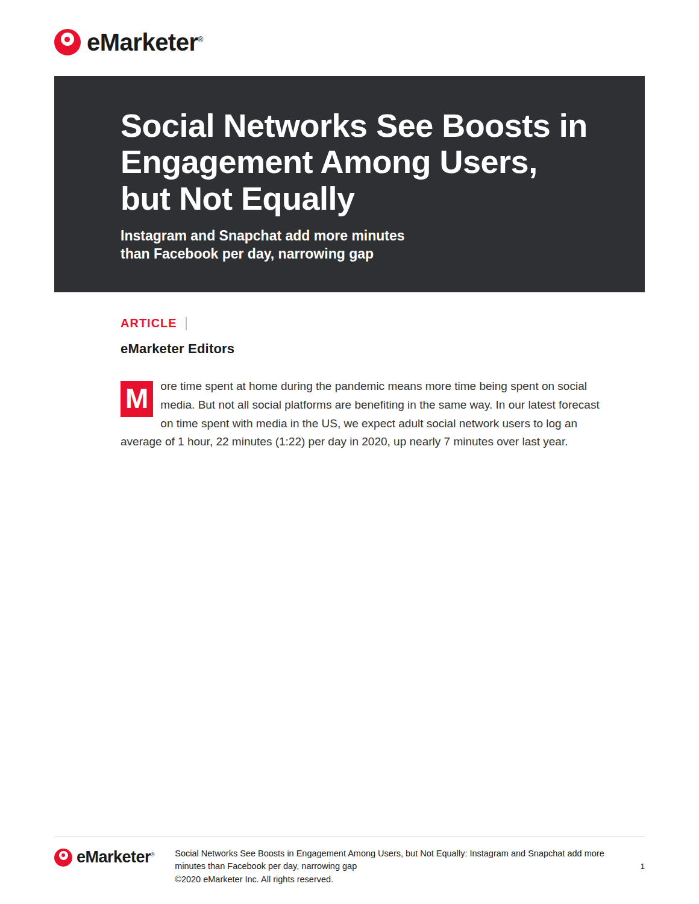eMarketer®
Social Networks See Boosts in Engagement Among Users, but Not Equally
Instagram and Snapchat add more minutes than Facebook per day, narrowing gap
ARTICLE
eMarketer Editors
More time spent at home during the pandemic means more time being spent on social media. But not all social platforms are benefiting in the same way. In our latest forecast on time spent with media in the US, we expect adult social network users to log an average of 1 hour, 22 minutes (1:22) per day in 2020, up nearly 7 minutes over last year.
eMarketer®
Social Networks See Boosts in Engagement Among Users, but Not Equally: Instagram and Snapchat add more minutes than Facebook per day, narrowing gap ©2020 eMarketer Inc. All rights reserved.
1